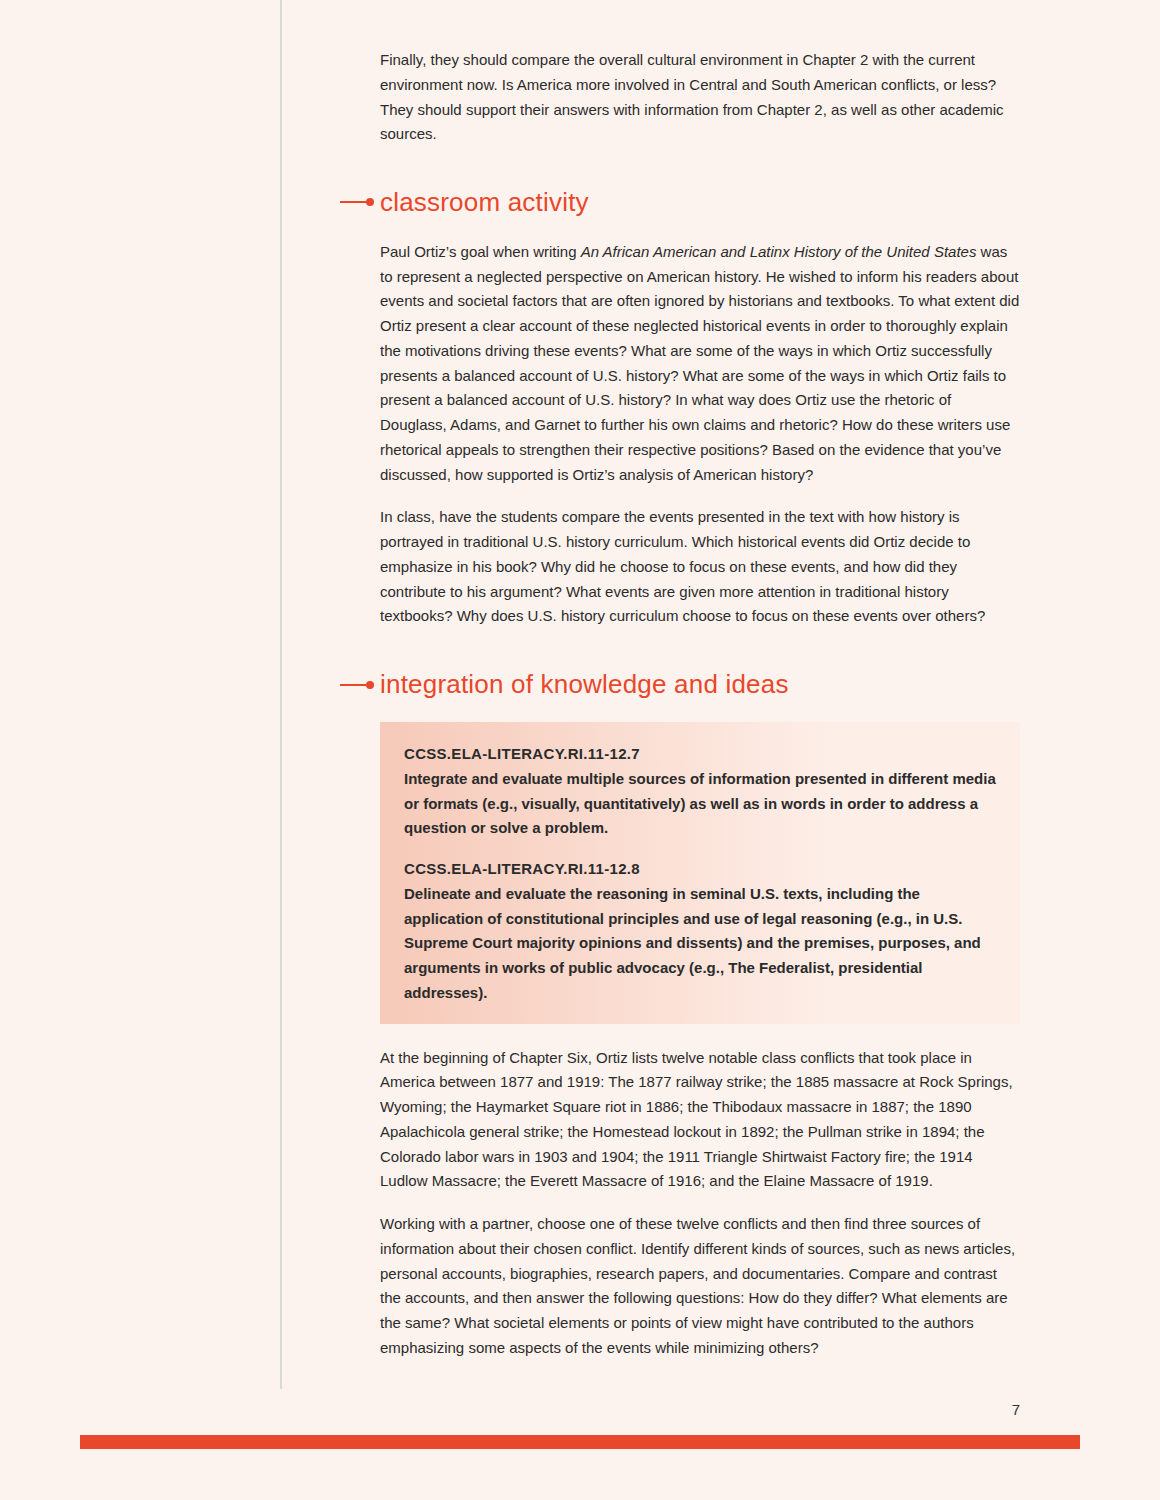Finally, they should compare the overall cultural environment in Chapter 2 with the current environment now. Is America more involved in Central and South American conflicts, or less? They should support their answers with information from Chapter 2, as well as other academic sources.
classroom activity
Paul Ortiz’s goal when writing An African American and Latinx History of the United States was to represent a neglected perspective on American history. He wished to inform his readers about events and societal factors that are often ignored by historians and textbooks. To what extent did Ortiz present a clear account of these neglected historical events in order to thoroughly explain the motivations driving these events? What are some of the ways in which Ortiz successfully presents a balanced account of U.S. history? What are some of the ways in which Ortiz fails to present a balanced account of U.S. history? In what way does Ortiz use the rhetoric of Douglass, Adams, and Garnet to further his own claims and rhetoric? How do these writers use rhetorical appeals to strengthen their respective positions? Based on the evidence that you’ve discussed, how supported is Ortiz’s analysis of American history?
In class, have the students compare the events presented in the text with how history is portrayed in traditional U.S. history curriculum. Which historical events did Ortiz decide to emphasize in his book? Why did he choose to focus on these events, and how did they contribute to his argument? What events are given more attention in traditional history textbooks? Why does U.S. history curriculum choose to focus on these events over others?
integration of knowledge and ideas
CCSS.ELA-LITERACY.RI.11-12.7
Integrate and evaluate multiple sources of information presented in different media or formats (e.g., visually, quantitatively) as well as in words in order to address a question or solve a problem.
CCSS.ELA-LITERACY.RI.11-12.8
Delineate and evaluate the reasoning in seminal U.S. texts, including the application of constitutional principles and use of legal reasoning (e.g., in U.S. Supreme Court majority opinions and dissents) and the premises, purposes, and arguments in works of public advocacy (e.g., The Federalist, presidential addresses).
At the beginning of Chapter Six, Ortiz lists twelve notable class conflicts that took place in America between 1877 and 1919: The 1877 railway strike; the 1885 massacre at Rock Springs, Wyoming; the Haymarket Square riot in 1886; the Thibodaux massacre in 1887; the 1890 Apalachicola general strike; the Homestead lockout in 1892; the Pullman strike in 1894; the Colorado labor wars in 1903 and 1904; the 1911 Triangle Shirtwaist Factory fire; the 1914 Ludlow Massacre; the Everett Massacre of 1916; and the Elaine Massacre of 1919.
Working with a partner, choose one of these twelve conflicts and then find three sources of information about their chosen conflict. Identify different kinds of sources, such as news articles, personal accounts, biographies, research papers, and documentaries. Compare and contrast the accounts, and then answer the following questions: How do they differ? What elements are the same? What societal elements or points of view might have contributed to the authors emphasizing some aspects of the events while minimizing others?
7